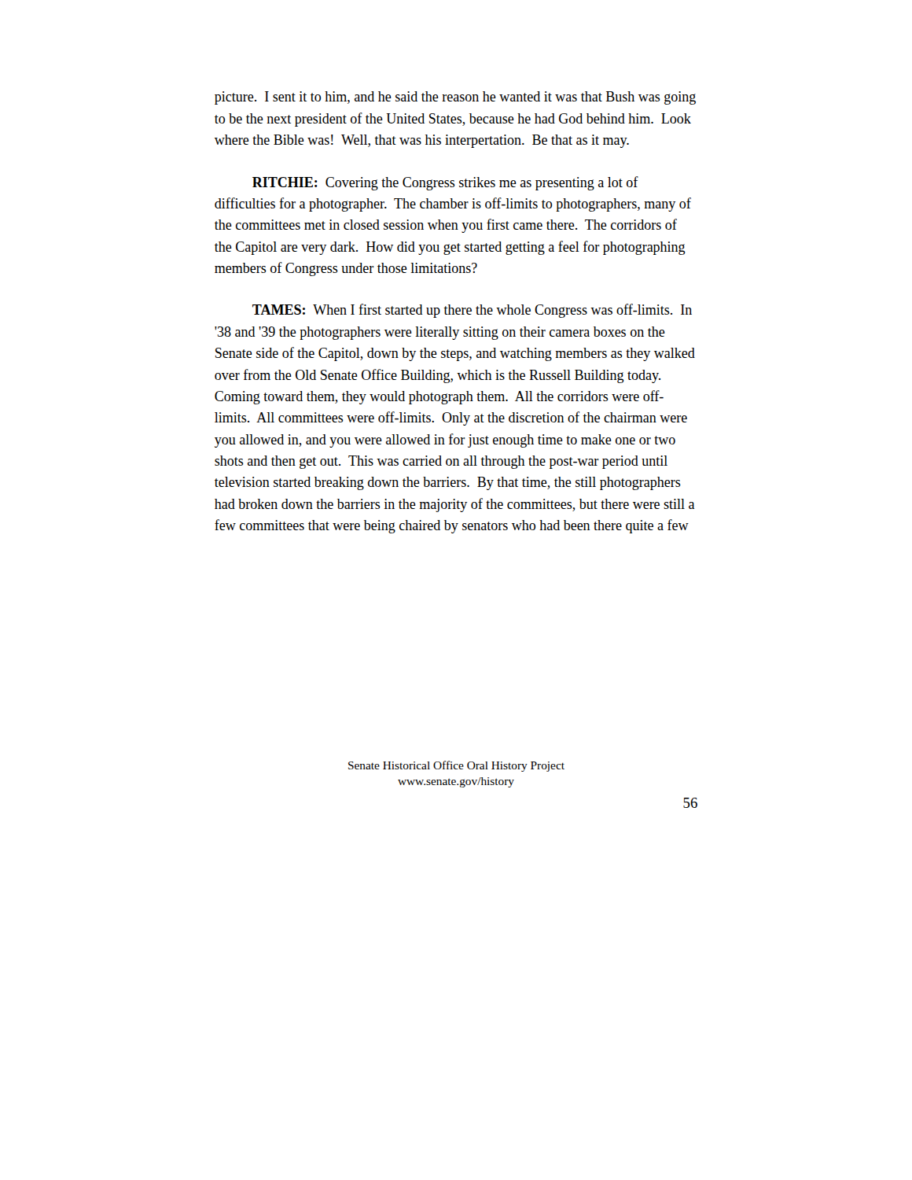picture. I sent it to him, and he said the reason he wanted it was that Bush was going to be the next president of the United States, because he had God behind him. Look where the Bible was! Well, that was his interpertation. Be that as it may.
RITCHIE: Covering the Congress strikes me as presenting a lot of difficulties for a photographer. The chamber is off-limits to photographers, many of the committees met in closed session when you first came there. The corridors of the Capitol are very dark. How did you get started getting a feel for photographing members of Congress under those limitations?
TAMES: When I first started up there the whole Congress was off-limits. In '38 and '39 the photographers were literally sitting on their camera boxes on the Senate side of the Capitol, down by the steps, and watching members as they walked over from the Old Senate Office Building, which is the Russell Building today. Coming toward them, they would photograph them. All the corridors were off-limits. All committees were off-limits. Only at the discretion of the chairman were you allowed in, and you were allowed in for just enough time to make one or two shots and then get out. This was carried on all through the post-war period until television started breaking down the barriers. By that time, the still photographers had broken down the barriers in the majority of the committees, but there were still a few committees that were being chaired by senators who had been there quite a few
Senate Historical Office Oral History Project
www.senate.gov/history
56